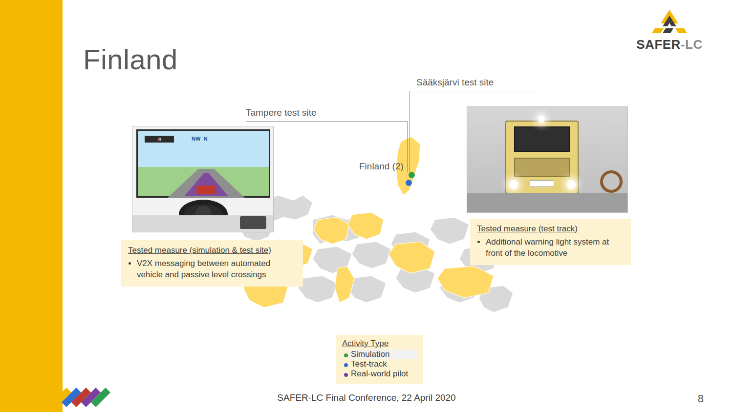SAFER-LC
Finland
Finland (2)
Tampere test site
Sääksjärvi test site
III
NW N
Tested measure (simulation & test site)
V2X messaging between automated vehicle and passive level crossings
Tested measure (test track)
Additional warning light system at front of the locomotive
Activity Type
Simulation
Test-track
Real-world pilot
SAFER-LC Final Conference, 22 April 2020
8